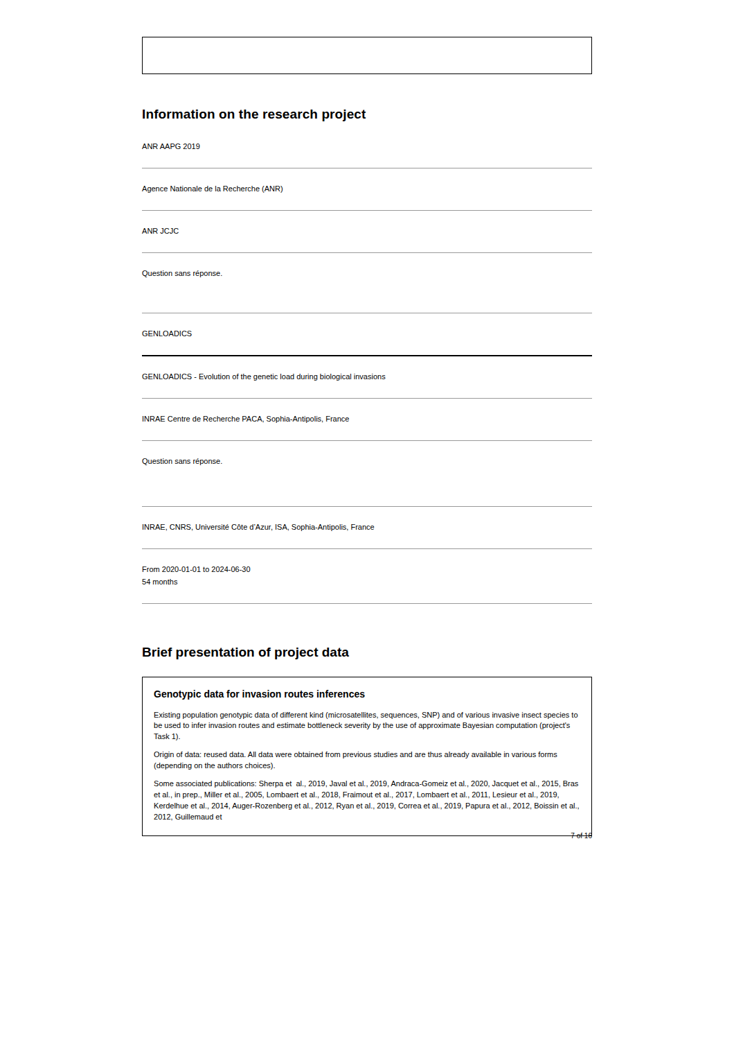Information on the research project
ANR AAPG 2019
Agence Nationale de la Recherche (ANR)
ANR JCJC
Question sans réponse.
GENLOADICS
GENLOADICS - Evolution of the genetic load during biological invasions
INRAE Centre de Recherche PACA, Sophia-Antipolis, France
Question sans réponse.
INRAE, CNRS, Université Côte d’Azur, ISA, Sophia-Antipolis, France
From 2020-01-01 to 2024-06-30
54 months
Brief presentation of project data
Genotypic data for invasion routes inferences
Existing population genotypic data of different kind (microsatellites, sequences, SNP) and of various invasive insect species to be used to infer invasion routes and estimate bottleneck severity by the use of approximate Bayesian computation (project's Task 1).
Origin of data: reused data. All data were obtained from previous studies and are thus already available in various forms (depending on the authors choices).
Some associated publications: Sherpa et al., 2019, Javal et al., 2019, Andraca-Gomeiz et al., 2020, Jacquet et al., 2015, Bras et al., in prep., Miller et al., 2005, Lombaert et al., 2018, Fraimout et al., 2017, Lombaert et al., 2011, Lesieur et al., 2019, Kerdelhue et al., 2014, Auger-Rozenberg et al., 2012, Ryan et al., 2019, Correa et al., 2019, Papura et al., 2012, Boissin et al., 2012, Guillemaud et
7 of 16